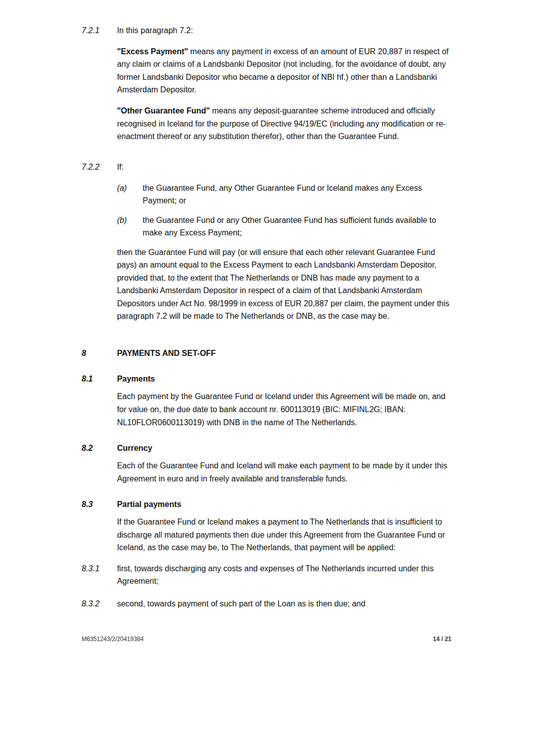7.2.1
In this paragraph 7.2:
"Excess Payment" means any payment in excess of an amount of EUR 20,887 in respect of any claim or claims of a Landsbanki Depositor (not including, for the avoidance of doubt, any former Landsbanki Depositor who became a depositor of NBI hf.) other than a Landsbanki Amsterdam Depositor.
"Other Guarantee Fund" means any deposit-guarantee scheme introduced and officially recognised in Iceland for the purpose of Directive 94/19/EC (including any modification or re-enactment thereof or any substitution therefor), other than the Guarantee Fund.
7.2.2
If:
(a)
the Guarantee Fund, any Other Guarantee Fund or Iceland makes any Excess Payment; or
(b)
the Guarantee Fund or any Other Guarantee Fund has sufficient funds available to make any Excess Payment;
then the Guarantee Fund will pay (or will ensure that each other relevant Guarantee Fund pays) an amount equal to the Excess Payment to each Landsbanki Amsterdam Depositor, provided that, to the extent that The Netherlands or DNB has made any payment to a Landsbanki Amsterdam Depositor in respect of a claim of that Landsbanki Amsterdam Depositors under Act No. 98/1999 in excess of EUR 20,887 per claim, the payment under this paragraph 7.2 will be made to The Netherlands or DNB, as the case may be.
8 Payments and Set-off
8.1 Payments
Each payment by the Guarantee Fund or Iceland under this Agreement will be made on, and for value on, the due date to bank account nr. 600113019 (BIC: MIFINL2G; IBAN: NL10FLOR0600113019) with DNB in the name of The Netherlands.
8.2 Currency
Each of the Guarantee Fund and Iceland will make each payment to be made by it under this Agreement in euro and in freely available and transferable funds.
8.3 Partial payments
If the Guarantee Fund or Iceland makes a payment to The Netherlands that is insufficient to discharge all matured payments then due under this Agreement from the Guarantee Fund or Iceland, as the case may be, to The Netherlands, that payment will be applied:
8.3.1
first, towards discharging any costs and expenses of The Netherlands incurred under this Agreement;
8.3.2
second, towards payment of such part of the Loan as is then due; and
M6351243/2/20419384 14 / 21